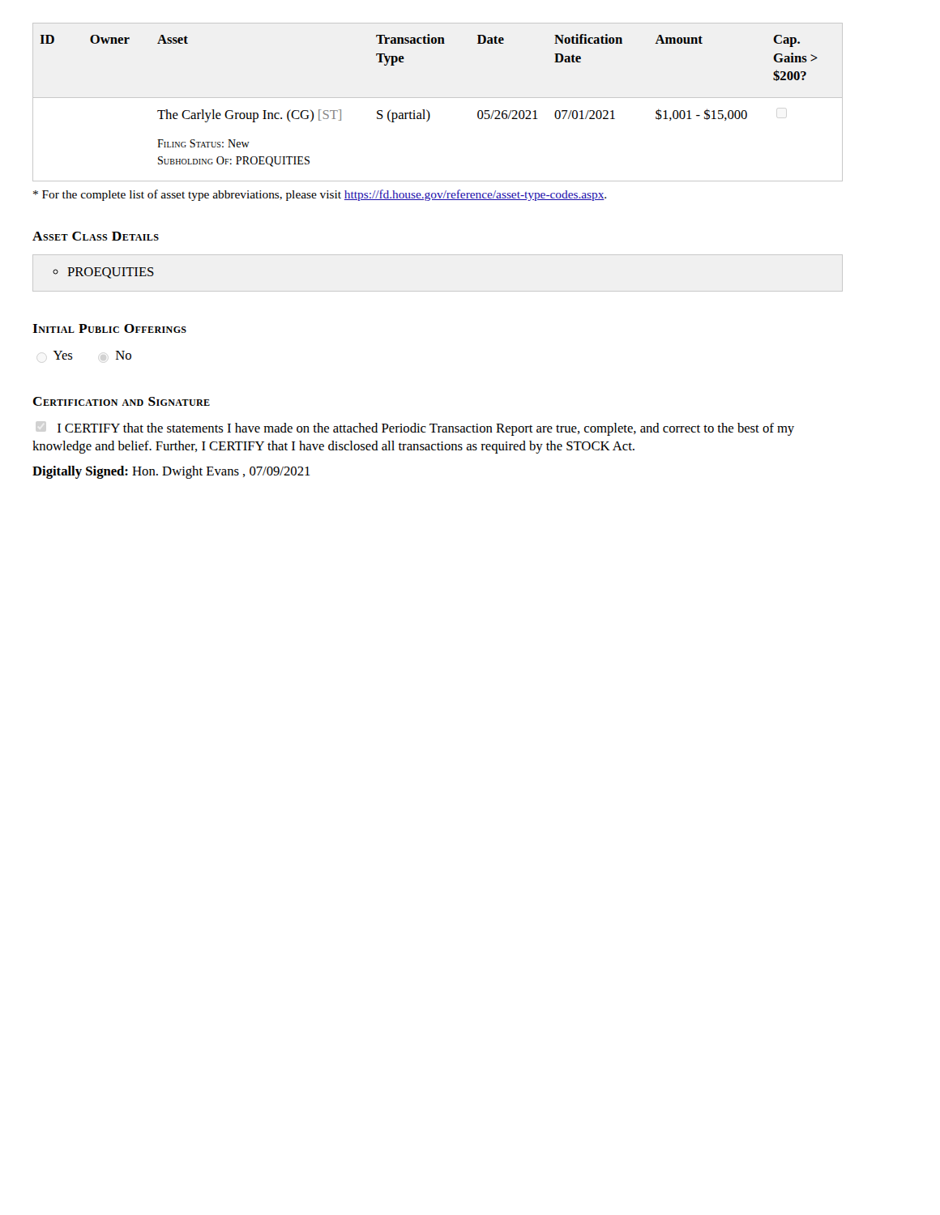| ID | Owner | Asset | Transaction Type | Date | Notification Date | Amount | Cap. Gains > $200? |
| --- | --- | --- | --- | --- | --- | --- | --- |
| | | The Carlyle Group Inc. (CG) [ST] Filing Status: New Subholding Of: PROEQUITIES | S (partial) | 05/26/2021 | 07/01/2021 | $1,001 - $15,000 | |
* For the complete list of asset type abbreviations, please visit https://fd.house.gov/reference/asset-type-codes.aspx.
Asset Class Details
PROEQUITIES
Initial Public Offerings
Yes No
Certification and Signature
I CERTIFY that the statements I have made on the attached Periodic Transaction Report are true, complete, and correct to the best of my knowledge and belief. Further, I CERTIFY that I have disclosed all transactions as required by the STOCK Act.
Digitally Signed: Hon. Dwight Evans , 07/09/2021